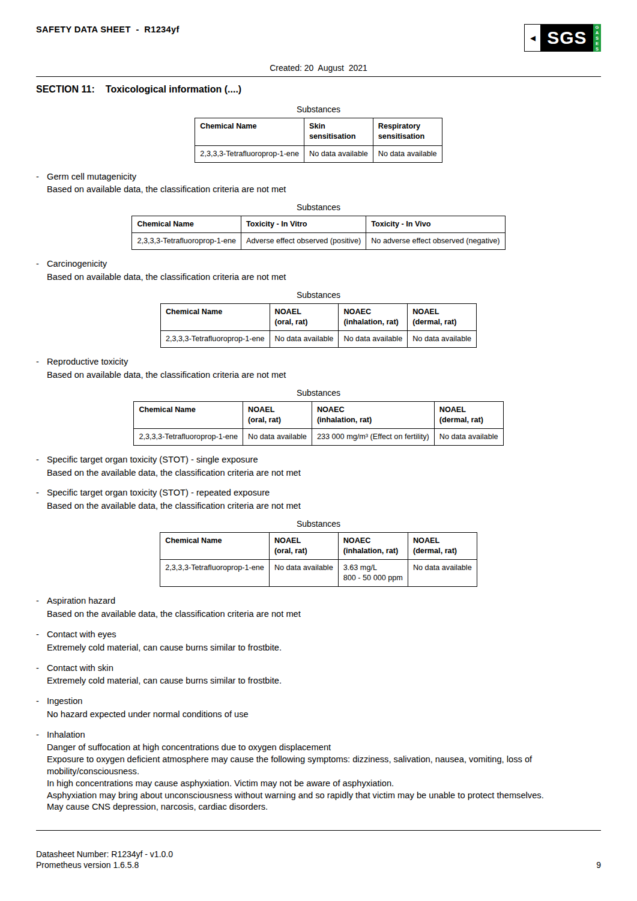SAFETY DATA SHEET - R1234yf
◂
SGS
GASES
Created: 20 August 2021
SECTION 11: Toxicological information (....)
Substances
| Chemical Name | Skin sensitisation | Respiratory sensitisation |
| --- | --- | --- |
| 2,3,3,3-Tetrafluoroprop-1-ene | No data available | No data available |
Germ cell mutagenicity
Based on available data, the classification criteria are not met
Substances
| Chemical Name | Toxicity - In Vitro | Toxicity - In Vivo |
| --- | --- | --- |
| 2,3,3,3-Tetrafluoroprop-1-ene | Adverse effect observed (positive) | No adverse effect observed (negative) |
Carcinogenicity
Based on available data, the classification criteria are not met
Substances
| Chemical Name | NOAEL (oral, rat) | NOAEC (inhalation, rat) | NOAEL (dermal, rat) |
| --- | --- | --- | --- |
| 2,3,3,3-Tetrafluoroprop-1-ene | No data available | No data available | No data available |
Reproductive toxicity
Based on available data, the classification criteria are not met
Substances
| Chemical Name | NOAEL (oral, rat) | NOAEC (inhalation, rat) | NOAEL (dermal, rat) |
| --- | --- | --- | --- |
| 2,3,3,3-Tetrafluoroprop-1-ene | No data available | 233 000 mg/m³ (Effect on fertility) | No data available |
Specific target organ toxicity (STOT) - single exposure
Based on the available data, the classification criteria are not met
Specific target organ toxicity (STOT) - repeated exposure
Based on the available data, the classification criteria are not met
Substances
| Chemical Name | NOAEL (oral, rat) | NOAEC (inhalation, rat) | NOAEL (dermal, rat) |
| --- | --- | --- | --- |
| 2,3,3,3-Tetrafluoroprop-1-ene | No data available | 3.63 mg/L 800 - 50 000 ppm | No data available |
Aspiration hazard
Based on the available data, the classification criteria are not met
Contact with eyes
Extremely cold material, can cause burns similar to frostbite.
Contact with skin
Extremely cold material, can cause burns similar to frostbite.
Ingestion
No hazard expected under normal conditions of use
Inhalation
Danger of suffocation at high concentrations due to oxygen displacement
Exposure to oxygen deficient atmosphere may cause the following symptoms: dizziness, salivation, nausea, vomiting, loss of mobility/consciousness.
In high concentrations may cause asphyxiation. Victim may not be aware of asphyxiation.
Asphyxiation may bring about unconsciousness without warning and so rapidly that victim may be unable to protect themselves.
May cause CNS depression, narcosis, cardiac disorders.
Datasheet Number: R1234yf - v1.0.0
Prometheus version 1.6.5.8
9